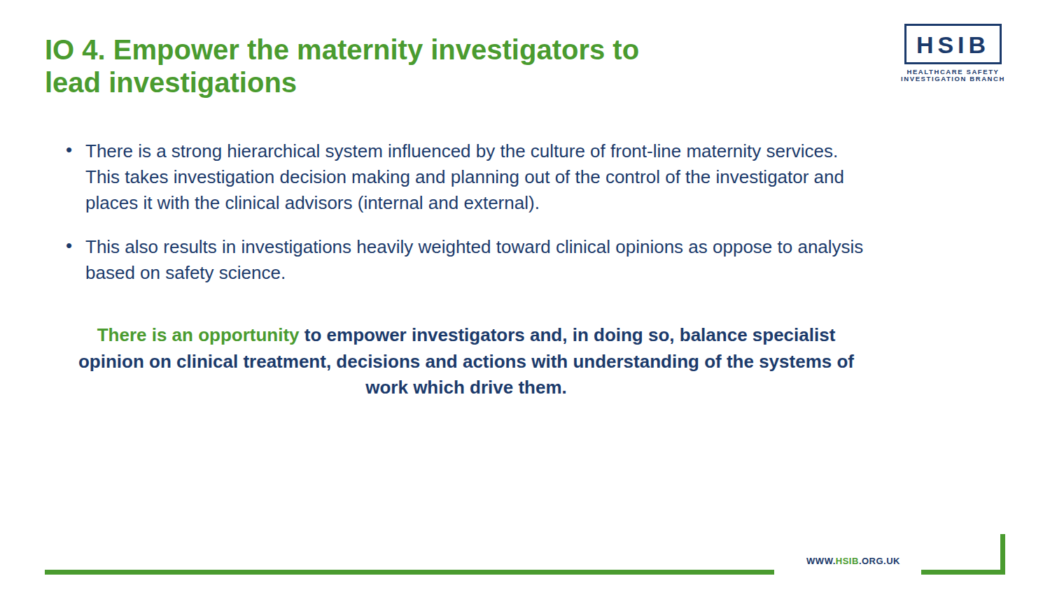HSIB
Healthcare Safety
Investigation Branch
IO 4. Empower the maternity investigators to lead investigations
There is a strong hierarchical system influenced by the culture of front-line maternity services. This takes investigation decision making and planning out of the control of the investigator and places it with the clinical advisors (internal and external).
This also results in investigations heavily weighted toward clinical opinions as oppose to analysis based on safety science.
There is an opportunity to empower investigators and, in doing so, balance specialist opinion on clinical treatment, decisions and actions with understanding of the systems of work which drive them.
WWW. HSIB.ORG.UK